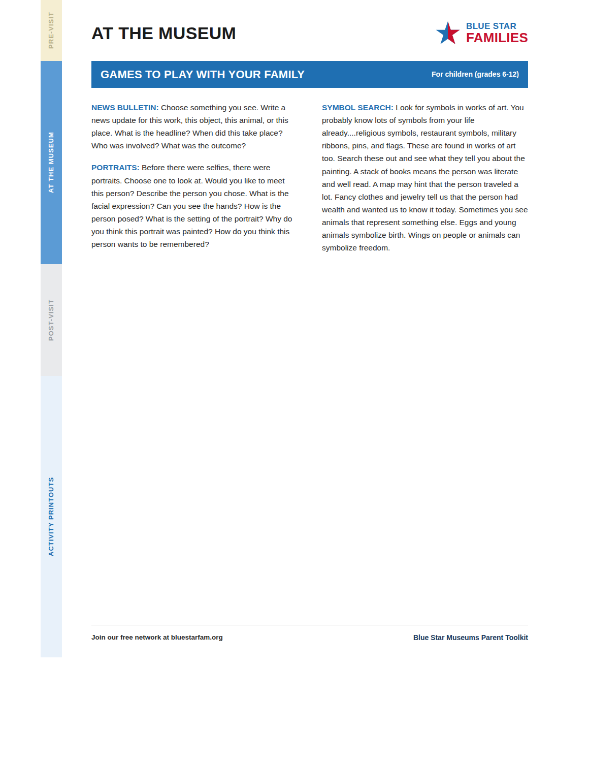PRE-VISIT
AT THE MUSEUM
POST-VISIT
ACTIVITY PRINTOUTS
At the Museum
BLUE STAR
FAMILIES
Games to Play with Your Family
For children (grades 6-12)
NEWS BULLETIN: Choose something you see. Write a news update for this work, this object, this animal, or this place. What is the headline? When did this take place? Who was involved? What was the outcome?
PORTRAITS: Before there were selfies, there were portraits. Choose one to look at. Would you like to meet this person? Describe the person you chose. What is the facial expression? Can you see the hands? How is the person posed? What is the setting of the portrait? Why do you think this portrait was painted? How do you think this person wants to be remembered?
SYMBOL SEARCH: Look for symbols in works of art. You probably know lots of symbols from your life already....religious symbols, restaurant symbols, military ribbons, pins, and flags. These are found in works of art too. Search these out and see what they tell you about the painting. A stack of books means the person was literate and well read. A map may hint that the person traveled a lot. Fancy clothes and jewelry tell us that the person had wealth and wanted us to know it today. Sometimes you see animals that represent something else. Eggs and young animals symbolize birth. Wings on people or animals can symbolize freedom.
Join our free network at bluestarfam.org
Blue Star Museums Parent Toolkit